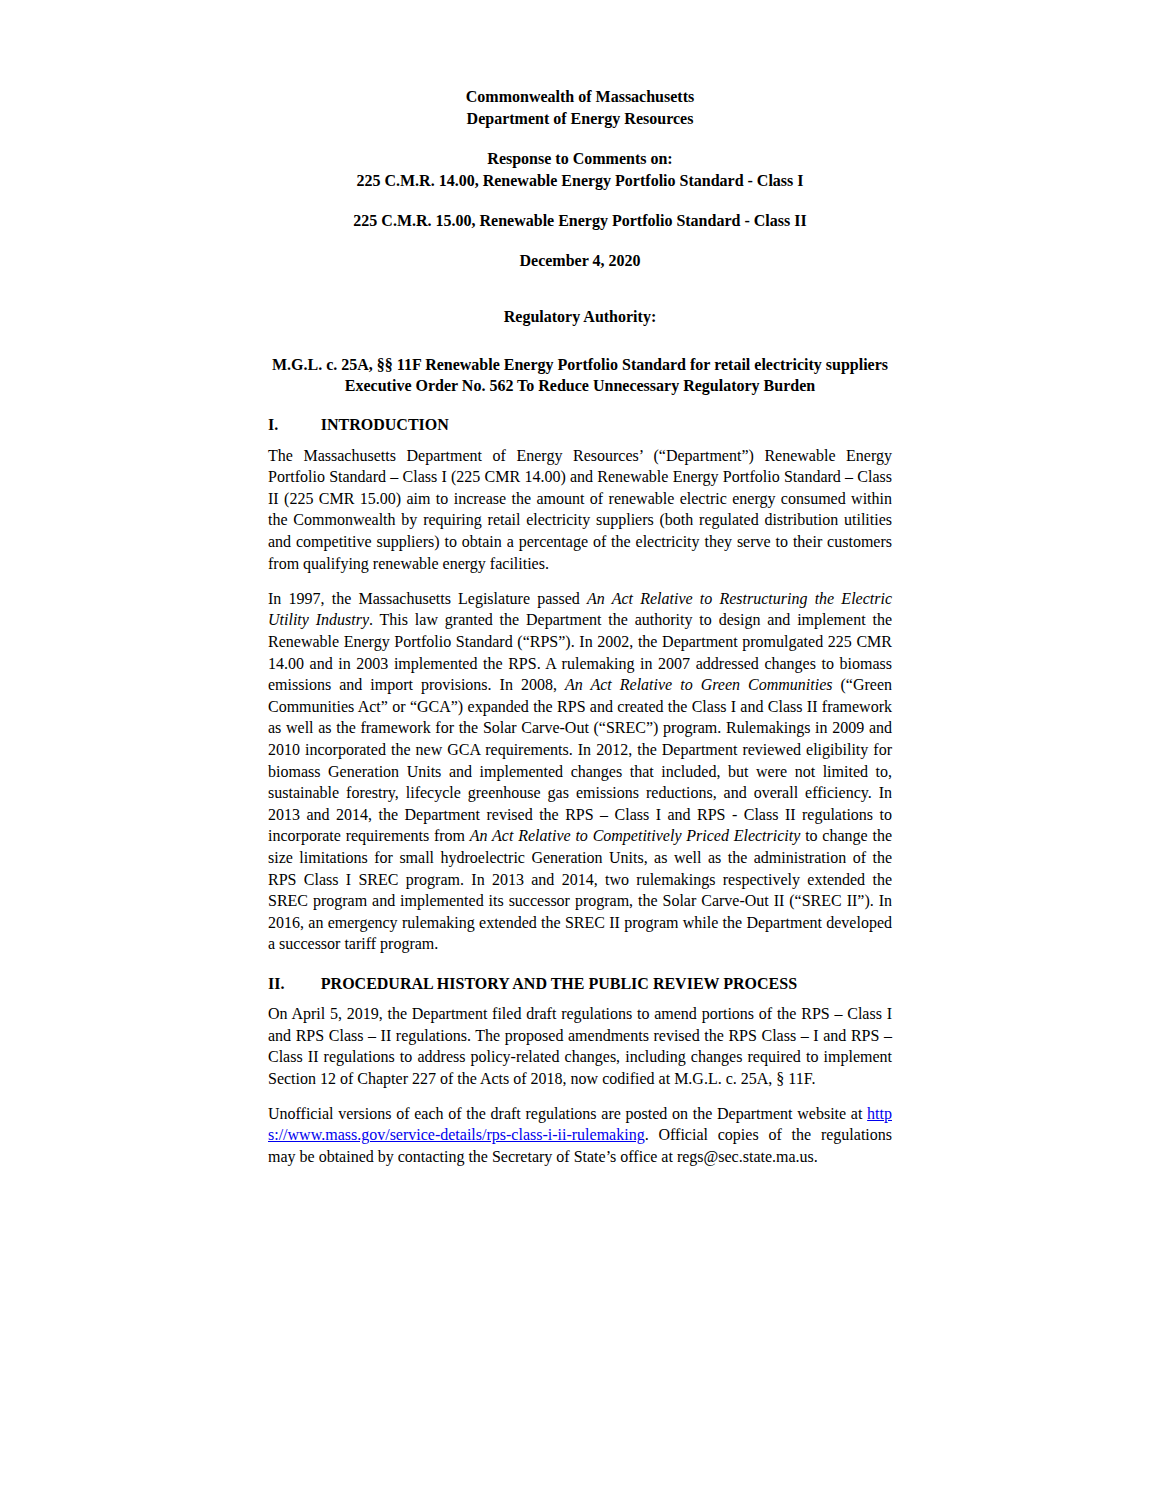Commonwealth of Massachusetts
Department of Energy Resources
Response to Comments on:
225 C.M.R. 14.00, Renewable Energy Portfolio Standard - Class I
225 C.M.R. 15.00, Renewable Energy Portfolio Standard - Class II
December 4, 2020
Regulatory Authority:
M.G.L. c. 25A, §§ 11F Renewable Energy Portfolio Standard for retail electricity suppliers
Executive Order No. 562 To Reduce Unnecessary Regulatory Burden
I. INTRODUCTION
The Massachusetts Department of Energy Resources’ (“Department”) Renewable Energy Portfolio Standard – Class I (225 CMR 14.00) and Renewable Energy Portfolio Standard – Class II (225 CMR 15.00) aim to increase the amount of renewable electric energy consumed within the Commonwealth by requiring retail electricity suppliers (both regulated distribution utilities and competitive suppliers) to obtain a percentage of the electricity they serve to their customers from qualifying renewable energy facilities.
In 1997, the Massachusetts Legislature passed An Act Relative to Restructuring the Electric Utility Industry. This law granted the Department the authority to design and implement the Renewable Energy Portfolio Standard (“RPS”). In 2002, the Department promulgated 225 CMR 14.00 and in 2003 implemented the RPS. A rulemaking in 2007 addressed changes to biomass emissions and import provisions. In 2008, An Act Relative to Green Communities (“Green Communities Act” or “GCA”) expanded the RPS and created the Class I and Class II framework as well as the framework for the Solar Carve-Out (“SREC”) program. Rulemakings in 2009 and 2010 incorporated the new GCA requirements. In 2012, the Department reviewed eligibility for biomass Generation Units and implemented changes that included, but were not limited to, sustainable forestry, lifecycle greenhouse gas emissions reductions, and overall efficiency. In 2013 and 2014, the Department revised the RPS – Class I and RPS - Class II regulations to incorporate requirements from An Act Relative to Competitively Priced Electricity to change the size limitations for small hydroelectric Generation Units, as well as the administration of the RPS Class I SREC program. In 2013 and 2014, two rulemakings respectively extended the SREC program and implemented its successor program, the Solar Carve-Out II (“SREC II”). In 2016, an emergency rulemaking extended the SREC II program while the Department developed a successor tariff program.
II. PROCEDURAL HISTORY AND THE PUBLIC REVIEW PROCESS
On April 5, 2019, the Department filed draft regulations to amend portions of the RPS – Class I and RPS Class – II regulations. The proposed amendments revised the RPS Class – I and RPS – Class II regulations to address policy-related changes, including changes required to implement Section 12 of Chapter 227 of the Acts of 2018, now codified at M.G.L. c. 25A, § 11F.
Unofficial versions of each of the draft regulations are posted on the Department website at https://www.mass.gov/service-details/rps-class-i-ii-rulemaking. Official copies of the regulations may be obtained by contacting the Secretary of State’s office at regs@sec.state.ma.us.